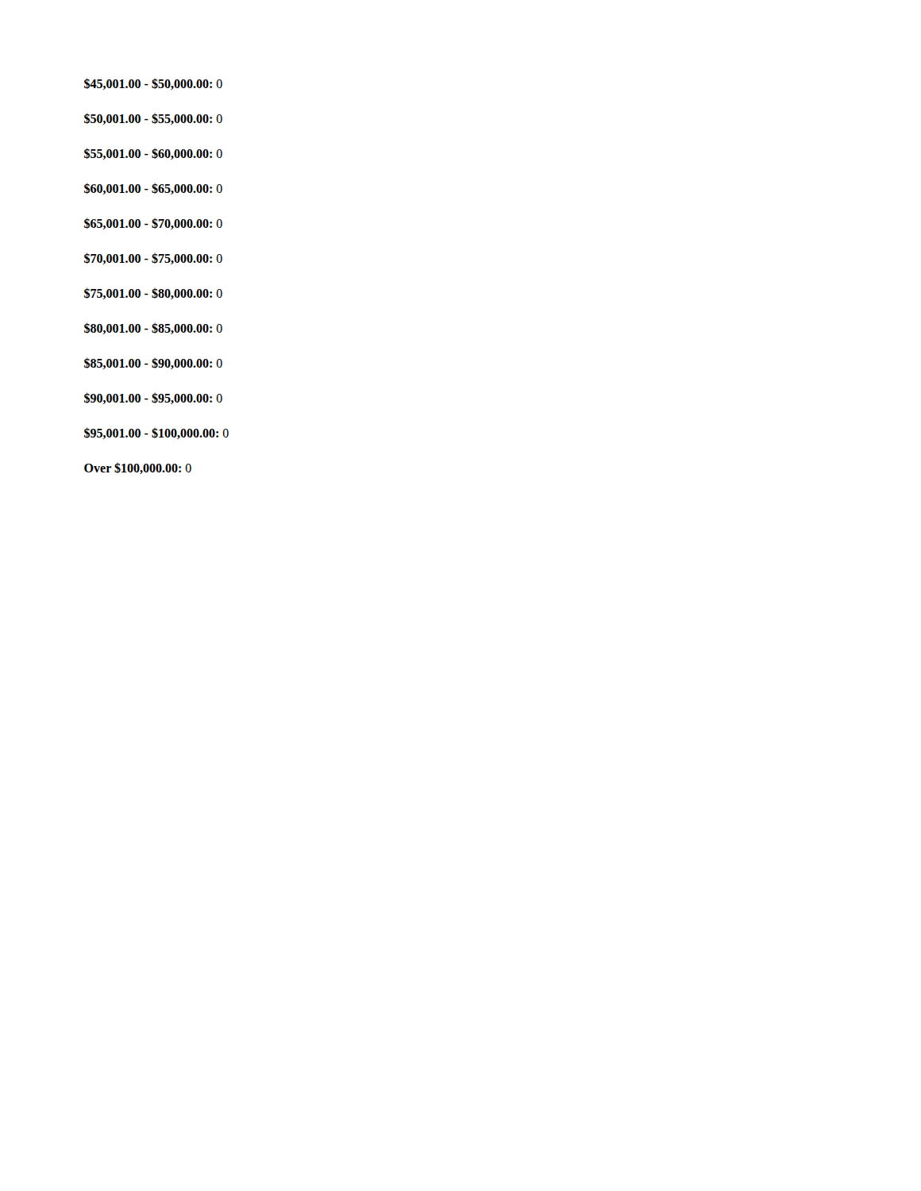$45,001.00 - $50,000.00: 0
$50,001.00 - $55,000.00: 0
$55,001.00 - $60,000.00: 0
$60,001.00 - $65,000.00: 0
$65,001.00 - $70,000.00: 0
$70,001.00 - $75,000.00: 0
$75,001.00 - $80,000.00: 0
$80,001.00 - $85,000.00: 0
$85,001.00 - $90,000.00: 0
$90,001.00 - $95,000.00: 0
$95,001.00 - $100,000.00: 0
Over $100,000.00: 0